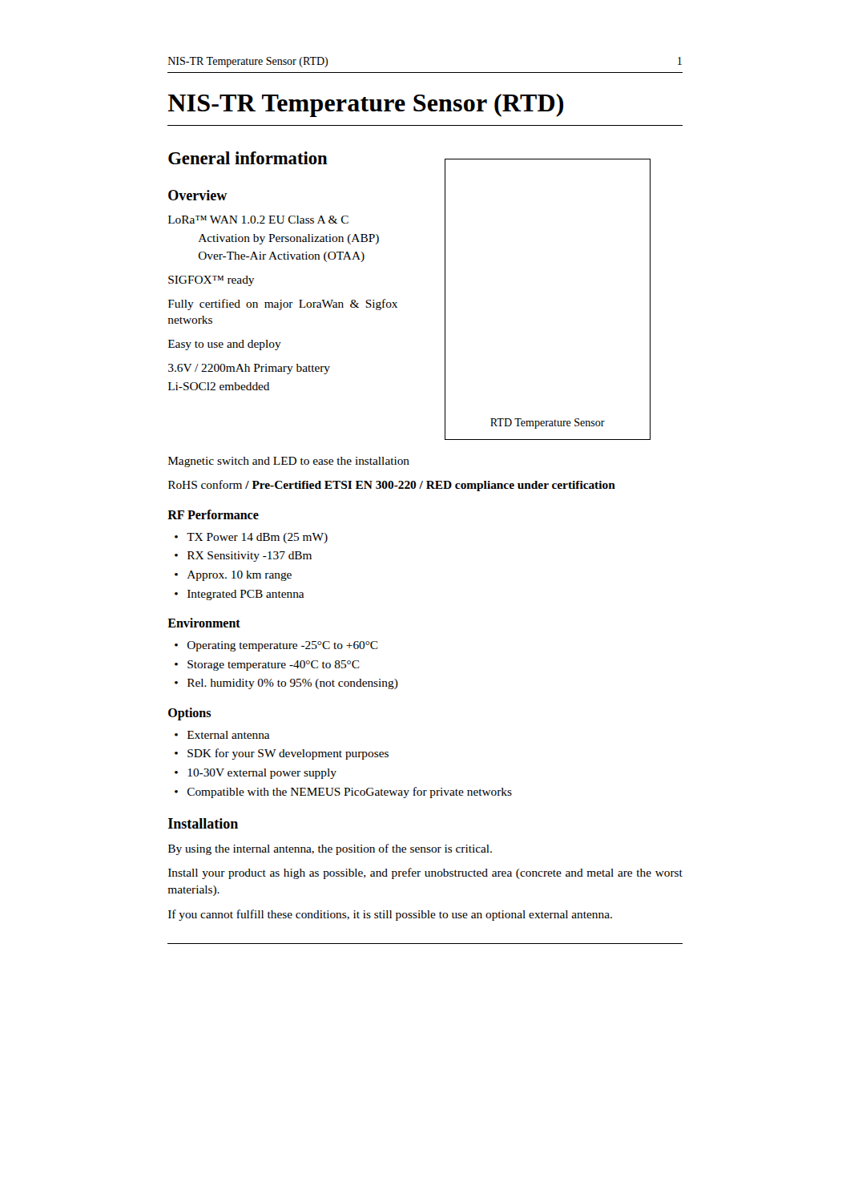NIS-TR Temperature Sensor (RTD) 1
NIS-TR Temperature Sensor (RTD)
General information
Overview
LoRa™ WAN 1.0.2 EU Class A & C
Activation by Personalization (ABP)
Over-The-Air Activation (OTAA)
SIGFOX™ ready
Fully certified on major LoraWan & Sigfox networks
Easy to use and deploy
3.6V / 2200mAh Primary battery
Li-SOCl2 embedded
RTD Temperature Sensor
Magnetic switch and LED to ease the installation
RoHS conform / Pre-Certified ETSI EN 300-220 / RED compliance under certification
RF Performance
TX Power 14 dBm (25 mW)
RX Sensitivity -137 dBm
Approx. 10 km range
Integrated PCB antenna
Environment
Operating temperature -25°C to +60°C
Storage temperature -40°C to 85°C
Rel. humidity 0% to 95% (not condensing)
Options
External antenna
SDK for your SW development purposes
10-30V external power supply
Compatible with the NEMEUS PicoGateway for private networks
Installation
By using the internal antenna, the position of the sensor is critical.
Install your product as high as possible, and prefer unobstructed area (concrete and metal are the worst materials).
If you cannot fulfill these conditions, it is still possible to use an optional external antenna.